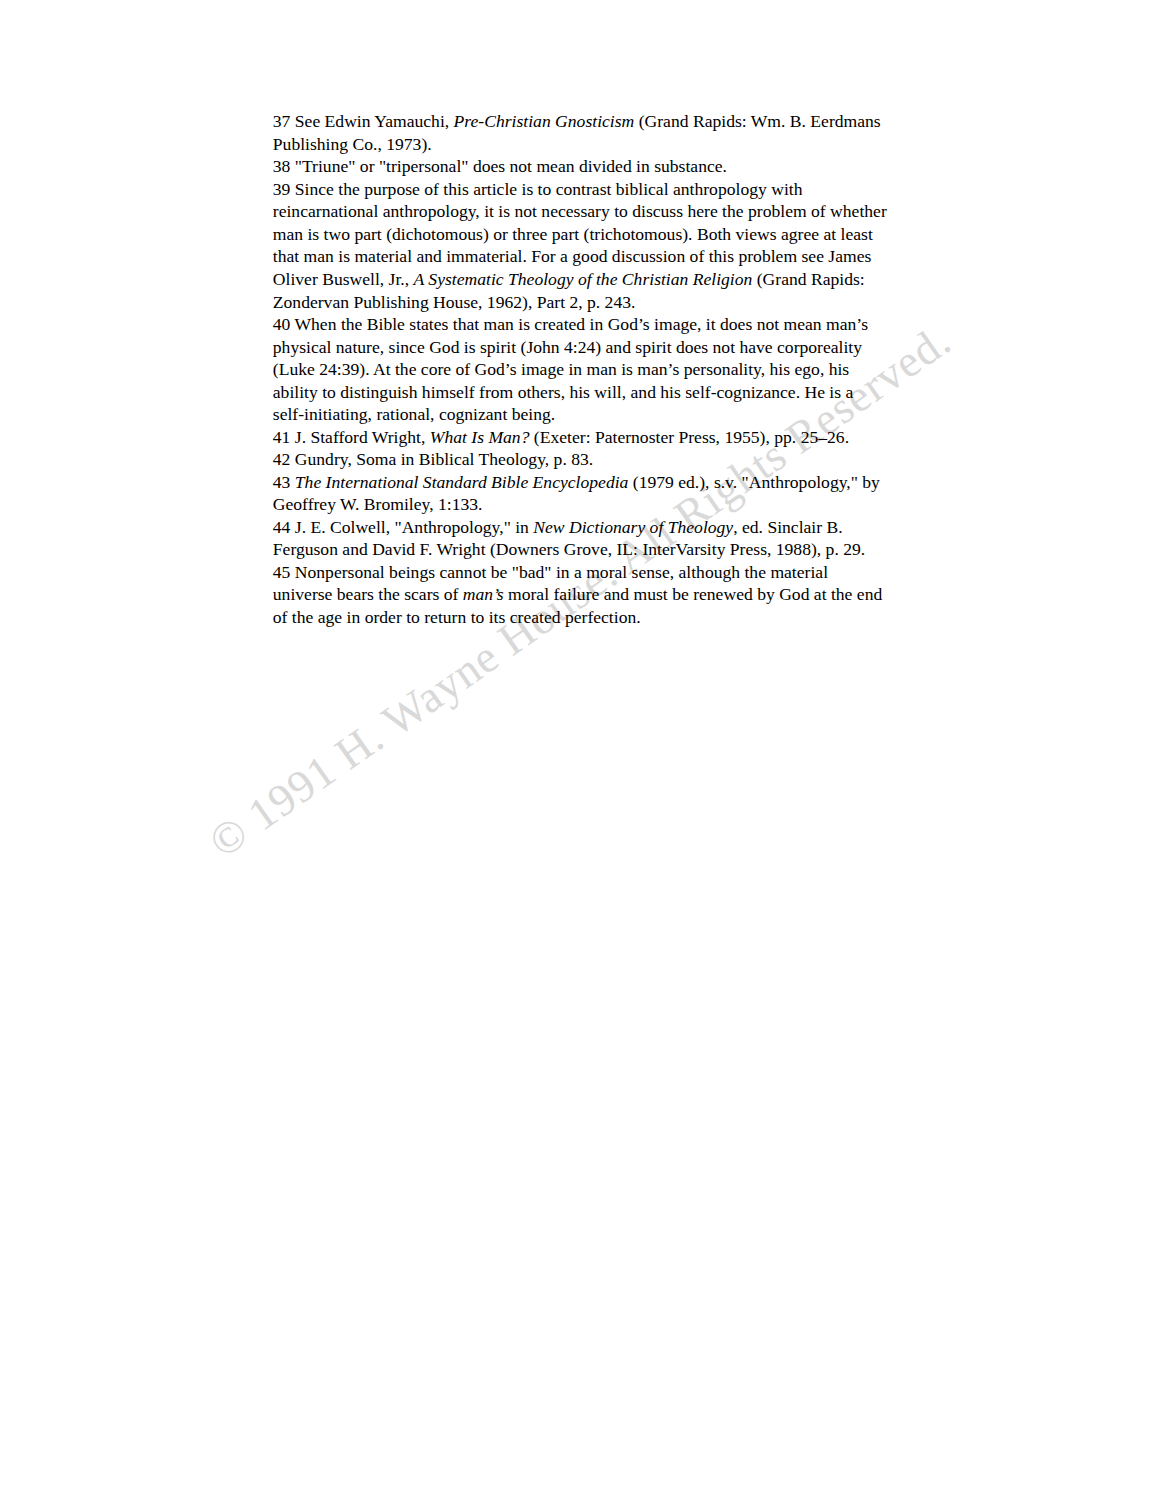© 1991 H. Wayne House. All Rights Reserved.
37 See Edwin Yamauchi, Pre-Christian Gnosticism (Grand Rapids: Wm. B. Eerdmans Publishing Co., 1973).
38 "Triune" or "tripersonal" does not mean divided in substance.
39 Since the purpose of this article is to contrast biblical anthropology with reincarnational anthropology, it is not necessary to discuss here the problem of whether man is two part (dichotomous) or three part (trichotomous). Both views agree at least that man is material and immaterial. For a good discussion of this problem see James Oliver Buswell, Jr., A Systematic Theology of the Christian Religion (Grand Rapids: Zondervan Publishing House, 1962), Part 2, p. 243.
40 When the Bible states that man is created in God’s image, it does not mean man’s physical nature, since God is spirit (John 4:24) and spirit does not have corporeality (Luke 24:39). At the core of God’s image in man is man’s personality, his ego, his ability to distinguish himself from others, his will, and his self-cognizance. He is a self-initiating, rational, cognizant being.
41 J. Stafford Wright, What Is Man? (Exeter: Paternoster Press, 1955), pp. 25–26.
42 Gundry, Soma in Biblical Theology, p. 83.
43 The International Standard Bible Encyclopedia (1979 ed.), s.v. "Anthropology," by Geoffrey W. Bromiley, 1:133.
44 J. E. Colwell, "Anthropology," in New Dictionary of Theology, ed. Sinclair B. Ferguson and David F. Wright (Downers Grove, IL: InterVarsity Press, 1988), p. 29.
45 Nonpersonal beings cannot be "bad" in a moral sense, although the material universe bears the scars of man’s moral failure and must be renewed by God at the end of the age in order to return to its created perfection.